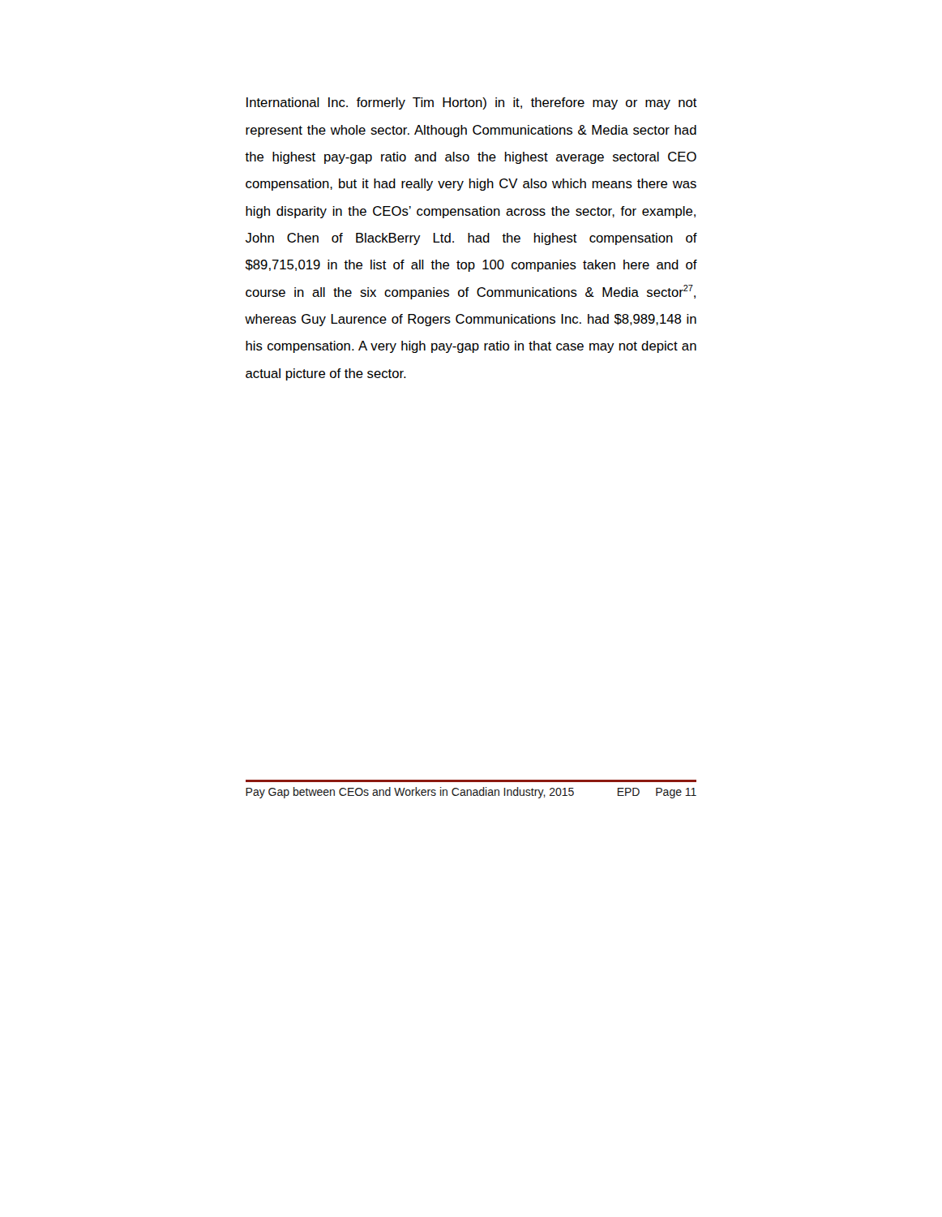International Inc. formerly Tim Horton) in it, therefore may or may not represent the whole sector. Although Communications & Media sector had the highest pay-gap ratio and also the highest average sectoral CEO compensation, but it had really very high CV also which means there was high disparity in the CEOs’ compensation across the sector, for example, John Chen of BlackBerry Ltd. had the highest compensation of $89,715,019 in the list of all the top 100 companies taken here and of course in all the six companies of Communications & Media sector27, whereas Guy Laurence of Rogers Communications Inc. had $8,989,148 in his compensation. A very high pay-gap ratio in that case may not depict an actual picture of the sector.
Pay Gap between CEOs and Workers in Canadian Industry, 2015
EPD
Page 11